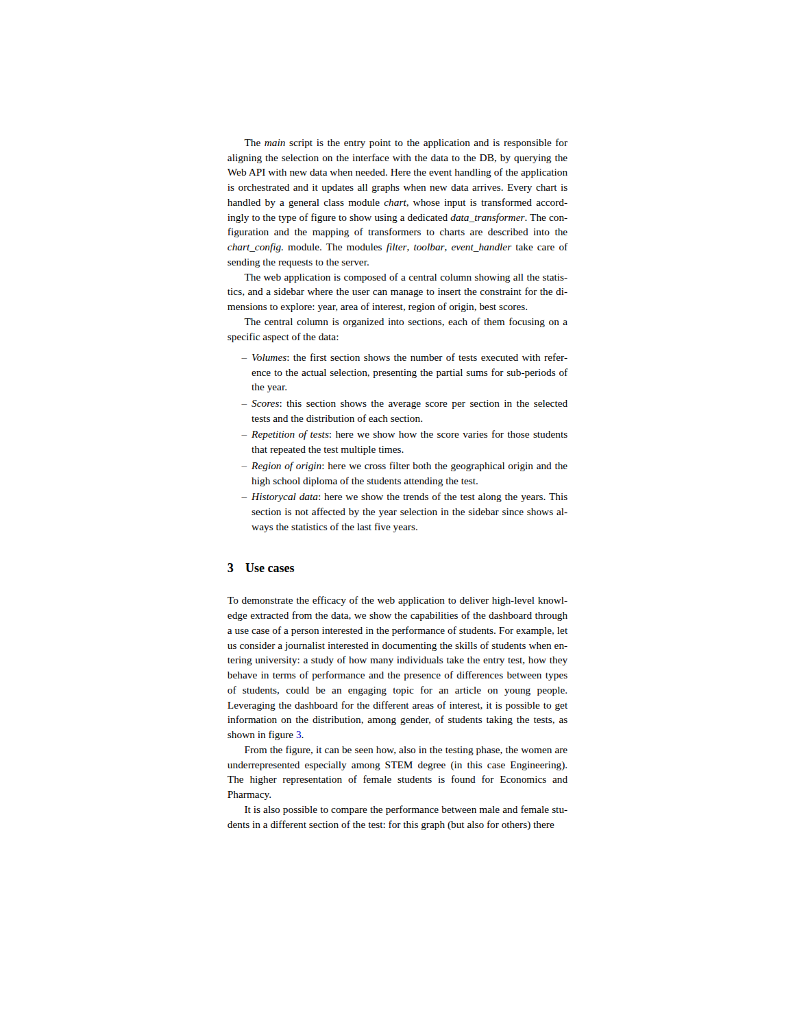The main script is the entry point to the application and is responsible for aligning the selection on the interface with the data to the DB, by querying the Web API with new data when needed. Here the event handling of the application is orchestrated and it updates all graphs when new data arrives. Every chart is handled by a general class module chart, whose input is transformed accordingly to the type of figure to show using a dedicated data_transformer. The configuration and the mapping of transformers to charts are described into the chart_config. module. The modules filter, toolbar, event_handler take care of sending the requests to the server.
The web application is composed of a central column showing all the statistics, and a sidebar where the user can manage to insert the constraint for the dimensions to explore: year, area of interest, region of origin, best scores.
The central column is organized into sections, each of them focusing on a specific aspect of the data:
Volumes: the first section shows the number of tests executed with reference to the actual selection, presenting the partial sums for sub-periods of the year.
Scores: this section shows the average score per section in the selected tests and the distribution of each section.
Repetition of tests: here we show how the score varies for those students that repeated the test multiple times.
Region of origin: here we cross filter both the geographical origin and the high school diploma of the students attending the test.
Historycal data: here we show the trends of the test along the years. This section is not affected by the year selection in the sidebar since shows always the statistics of the last five years.
3 Use cases
To demonstrate the efficacy of the web application to deliver high-level knowledge extracted from the data, we show the capabilities of the dashboard through a use case of a person interested in the performance of students. For example, let us consider a journalist interested in documenting the skills of students when entering university: a study of how many individuals take the entry test, how they behave in terms of performance and the presence of differences between types of students, could be an engaging topic for an article on young people. Leveraging the dashboard for the different areas of interest, it is possible to get information on the distribution, among gender, of students taking the tests, as shown in figure 3.
From the figure, it can be seen how, also in the testing phase, the women are underrepresented especially among STEM degree (in this case Engineering). The higher representation of female students is found for Economics and Pharmacy.
It is also possible to compare the performance between male and female students in a different section of the test: for this graph (but also for others) there